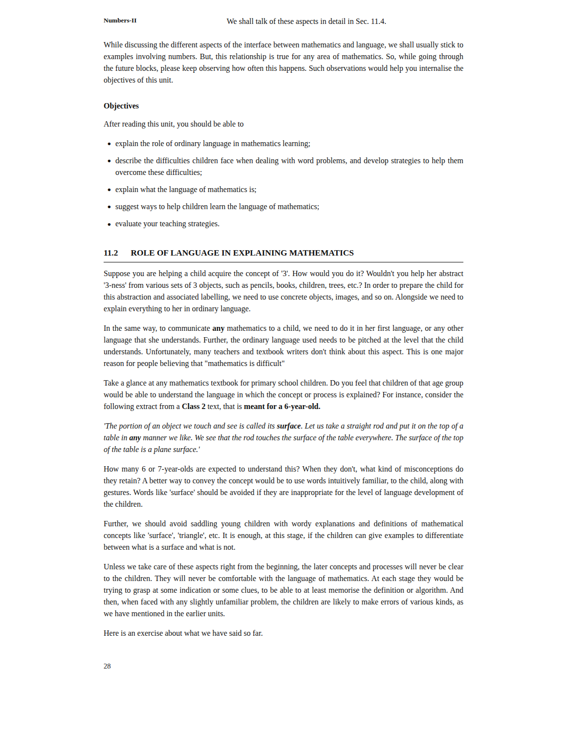Numbers-II
We shall talk of these aspects in detail in Sec. 11.4.
While discussing the different aspects of the interface between mathematics and language, we shall usually stick to examples involving numbers. But, this relationship is true for any area of mathematics. So, while going through the future blocks, please keep observing how often this happens. Such observations would help you internalise the objectives of this unit.
Objectives
After reading this unit, you should be able to
explain the role of ordinary language in mathematics learning;
describe the difficulties children face when dealing with word problems, and develop strategies to help them overcome these difficulties;
explain what the language of mathematics is;
suggest ways to help children learn the language of mathematics;
evaluate your teaching strategies.
11.2 ROLE OF LANGUAGE IN EXPLAINING MATHEMATICS
Suppose you are helping a child acquire the concept of '3'. How would you do it? Wouldn't you help her abstract '3-ness' from various sets of 3 objects, such as pencils, books, children, trees, etc.? In order to prepare the child for this abstraction and associated labelling, we need to use concrete objects, images, and so on. Alongside we need to explain everything to her in ordinary language.
In the same way, to communicate any mathematics to a child, we need to do it in her first language, or any other language that she understands. Further, the ordinary language used needs to be pitched at the level that the child understands. Unfortunately, many teachers and textbook writers don't think about this aspect. This is one major reason for people believing that "mathematics is difficult"
Take a glance at any mathematics textbook for primary school children. Do you feel that children of that age group would be able to understand the language in which the concept or process is explained? For instance, consider the following extract from a Class 2 text, that is meant for a 6-year-old.
'The portion of an object we touch and see is called its surface. Let us take a straight rod and put it on the top of a table in any manner we like. We see that the rod touches the surface of the table everywhere. The surface of the top of the table is a plane surface.'
How many 6 or 7-year-olds are expected to understand this? When they don't, what kind of misconceptions do they retain? A better way to convey the concept would be to use words intuitively familiar, to the child, along with gestures. Words like 'surface' should be avoided if they are inappropriate for the level of language development of the children.
Further, we should avoid saddling young children with wordy explanations and definitions of mathematical concepts like 'surface', 'triangle', etc. It is enough, at this stage, if the children can give examples to differentiate between what is a surface and what is not.
Unless we take care of these aspects right from the beginning, the later concepts and processes will never be clear to the children. They will never be comfortable with the language of mathematics. At each stage they would be trying to grasp at some indication or some clues, to be able to at least memorise the definition or algorithm. And then, when faced with any slightly unfamiliar problem, the children are likely to make errors of various kinds, as we have mentioned in the earlier units.
Here is an exercise about what we have said so far.
28